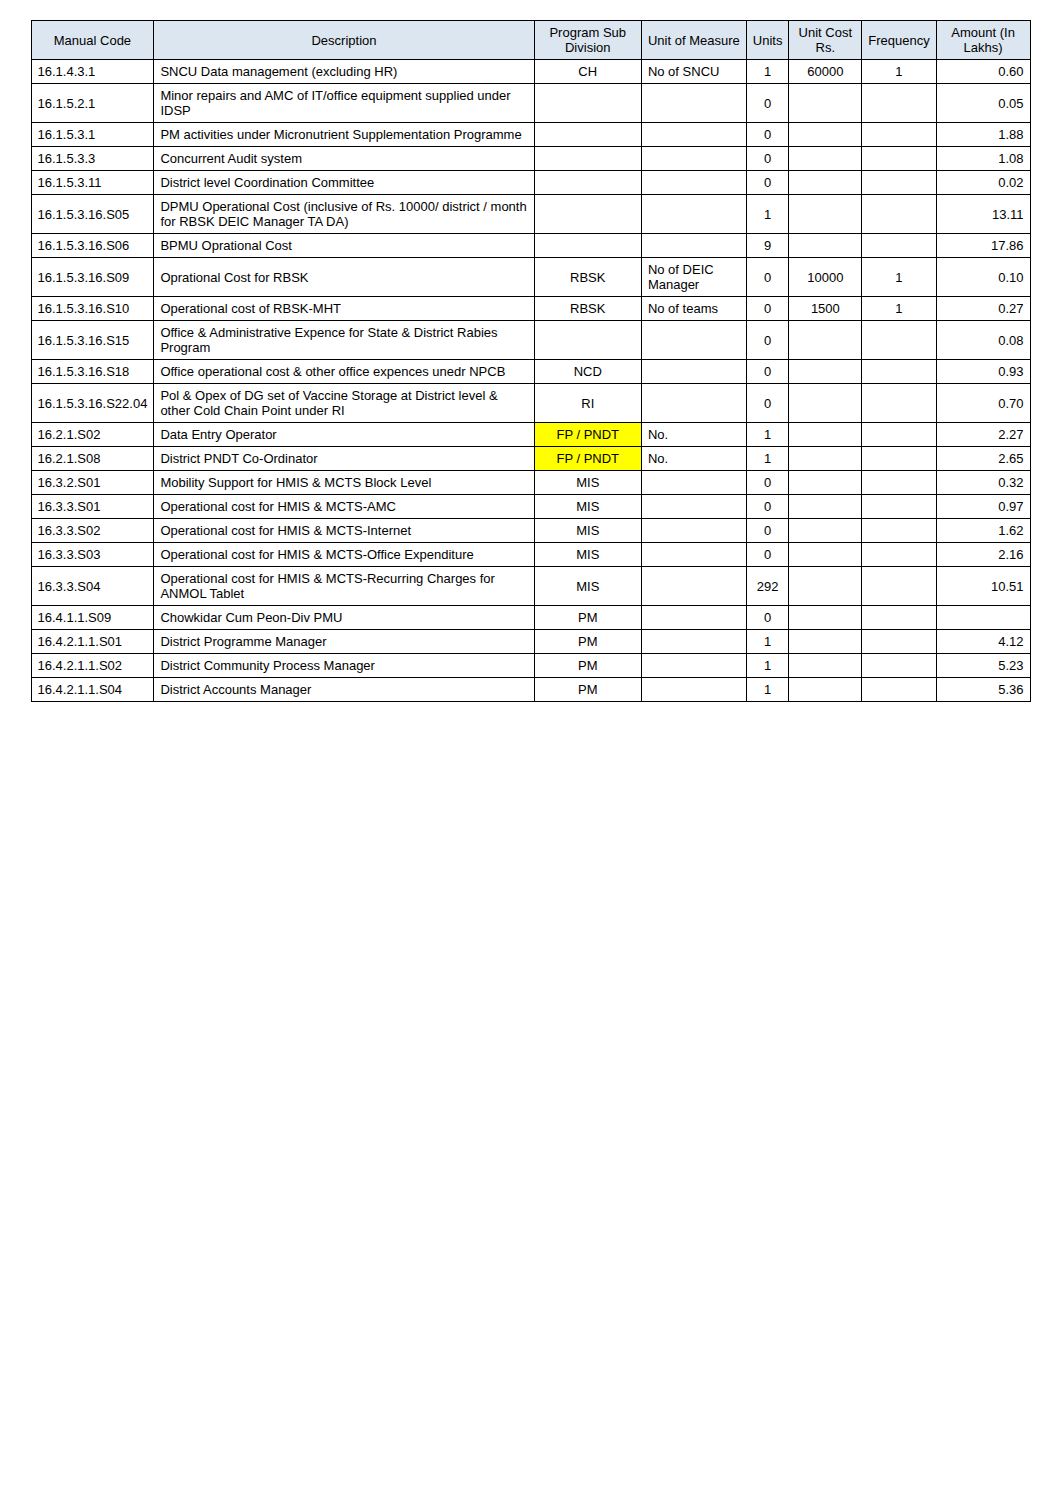| Manual Code | Description | Program Sub Division | Unit of Measure | Units | Unit Cost Rs. | Frequency | Amount (In Lakhs) |
| --- | --- | --- | --- | --- | --- | --- | --- |
| 16.1.4.3.1 | SNCU Data management (excluding HR) | CH | No of SNCU | 1 | 60000 | 1 | 0.60 |
| 16.1.5.2.1 | Minor repairs and AMC of IT/office equipment supplied under IDSP | | | 0 | | | 0.05 |
| 16.1.5.3.1 | PM activities under Micronutrient Supplementation Programme | | | 0 | | | 1.88 |
| 16.1.5.3.3 | Concurrent Audit system | | | 0 | | | 1.08 |
| 16.1.5.3.11 | District level Coordination Committee | | | 0 | | | 0.02 |
| 16.1.5.3.16.S05 | DPMU Operational Cost (inclusive of Rs. 10000/ district / month for RBSK DEIC Manager TA DA) | | | 1 | | | 13.11 |
| 16.1.5.3.16.S06 | BPMU Oprational Cost | | | 9 | | | 17.86 |
| 16.1.5.3.16.S09 | Oprational Cost for RBSK | RBSK | No of DEIC Manager | 0 | 10000 | 1 | 0.10 |
| 16.1.5.3.16.S10 | Operational cost of RBSK-MHT | RBSK | No of teams | 0 | 1500 | 1 | 0.27 |
| 16.1.5.3.16.S15 | Office & Administrative Expence for State & District Rabies Program | | | 0 | | | 0.08 |
| 16.1.5.3.16.S18 | Office operational cost & other office expences unedr NPCB | NCD | | 0 | | | 0.93 |
| 16.1.5.3.16.S22.04 | Pol & Opex of DG set of Vaccine Storage at District level & other Cold Chain Point under RI | RI | | 0 | | | 0.70 |
| 16.2.1.S02 | Data Entry Operator | FP / PNDT | No. | 1 | | | 2.27 |
| 16.2.1.S08 | District PNDT Co-Ordinator | FP / PNDT | No. | 1 | | | 2.65 |
| 16.3.2.S01 | Mobility Support for HMIS & MCTS Block Level | MIS | | 0 | | | 0.32 |
| 16.3.3.S01 | Operational cost for HMIS & MCTS-AMC | MIS | | 0 | | | 0.97 |
| 16.3.3.S02 | Operational cost for HMIS & MCTS-Internet | MIS | | 0 | | | 1.62 |
| 16.3.3.S03 | Operational cost for HMIS & MCTS-Office Expenditure | MIS | | 0 | | | 2.16 |
| 16.3.3.S04 | Operational cost for HMIS & MCTS-Recurring Charges for ANMOL Tablet | MIS | | 292 | | | 10.51 |
| 16.4.1.1.S09 | Chowkidar Cum Peon-Div PMU | PM | | 0 | | | |
| 16.4.2.1.1.S01 | District Programme Manager | PM | | 1 | | | 4.12 |
| 16.4.2.1.1.S02 | District Community Process Manager | PM | | 1 | | | 5.23 |
| 16.4.2.1.1.S04 | District Accounts Manager | PM | | 1 | | | 5.36 |